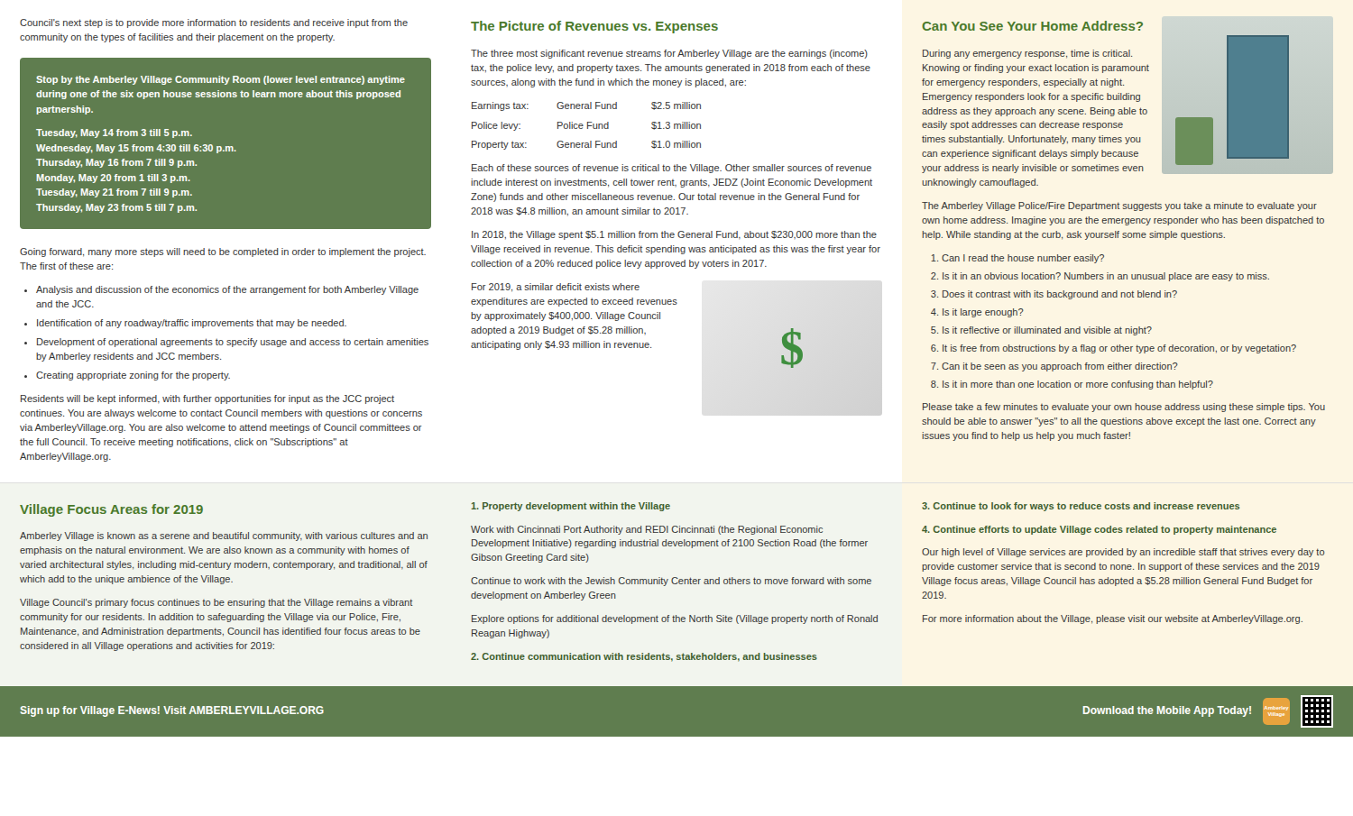Council's next step is to provide more information to residents and receive input from the community on the types of facilities and their placement on the property.
Stop by the Amberley Village Community Room (lower level entrance) anytime during one of the six open house sessions to learn more about this proposed partnership.
Tuesday, May 14 from 3 till 5 p.m.
Wednesday, May 15 from 4:30 till 6:30 p.m.
Thursday, May 16 from 7 till 9 p.m.
Monday, May 20 from 1 till 3 p.m.
Tuesday, May 21 from 7 till 9 p.m.
Thursday, May 23 from 5 till 7 p.m.
Going forward, many more steps will need to be completed in order to implement the project. The first of these are:
Analysis and discussion of the economics of the arrangement for both Amberley Village and the JCC.
Identification of any roadway/traffic improvements that may be needed.
Development of operational agreements to specify usage and access to certain amenities by Amberley residents and JCC members.
Creating appropriate zoning for the property.
Residents will be kept informed, with further opportunities for input as the JCC project continues. You are always welcome to contact Council members with questions or concerns via AmberleyVillage.org. You are also welcome to attend meetings of Council committees or the full Council. To receive meeting notifications, click on "Subscriptions" at AmberleyVillage.org.
The Picture of Revenues vs. Expenses
The three most significant revenue streams for Amberley Village are the earnings (income) tax, the police levy, and property taxes. The amounts generated in 2018 from each of these sources, along with the fund in which the money is placed, are:
Earnings tax: General Fund$2.5 million
Police levy: Police Fund$1.3 million
Property tax: General Fund$1.0 million
Each of these sources of revenue is critical to the Village. Other smaller sources of revenue include interest on investments, cell tower rent, grants, JEDZ (Joint Economic Development Zone) funds and other miscellaneous revenue. Our total revenue in the General Fund for 2018 was $4.8 million, an amount similar to 2017.
In 2018, the Village spent $5.1 million from the General Fund, about $230,000 more than the Village received in revenue. This deficit spending was anticipated as this was the first year for collection of a 20% reduced police levy approved by voters in 2017.
For 2019, a similar deficit exists where expenditures are expected to exceed revenues by approximately $400,000. Village Council adopted a 2019 Budget of $5.28 million, anticipating only $4.93 million in revenue.
Can You See Your Home Address?
During any emergency response, time is critical. Knowing or finding your exact location is paramount for emergency responders, especially at night. Emergency responders look for a specific building address as they approach any scene. Being able to easily spot addresses can decrease response times substantially. Unfortunately, many times you can experience significant delays simply because your address is nearly invisible or sometimes even unknowingly camouflaged.
The Amberley Village Police/Fire Department suggests you take a minute to evaluate your own home address. Imagine you are the emergency responder who has been dispatched to help. While standing at the curb, ask yourself some simple questions.
Can I read the house number easily?
Is it in an obvious location? Numbers in an unusual place are easy to miss.
Does it contrast with its background and not blend in?
Is it large enough?
Is it reflective or illuminated and visible at night?
It is free from obstructions by a flag or other type of decoration, or by vegetation?
Can it be seen as you approach from either direction?
Is it in more than one location or more confusing than helpful?
Please take a few minutes to evaluate your own house address using these simple tips. You should be able to answer "yes" to all the questions above except the last one. Correct any issues you find to help us help you much faster!
Village Focus Areas for 2019
Amberley Village is known as a serene and beautiful community, with various cultures and an emphasis on the natural environment. We are also known as a community with homes of varied architectural styles, including mid-century modern, contemporary, and traditional, all of which add to the unique ambience of the Village.
Village Council's primary focus continues to be ensuring that the Village remains a vibrant community for our residents. In addition to safeguarding the Village via our Police, Fire, Maintenance, and Administration departments, Council has identified four focus areas to be considered in all Village operations and activities for 2019:
1. Property development within the Village
Work with Cincinnati Port Authority and REDI Cincinnati (the Regional Economic Development Initiative) regarding industrial development of 2100 Section Road (the former Gibson Greeting Card site)
Continue to work with the Jewish Community Center and others to move forward with some development on Amberley Green
Explore options for additional development of the North Site (Village property north of Ronald Reagan Highway)
2. Continue communication with residents, stakeholders, and businesses
3. Continue to look for ways to reduce costs and increase revenues
4. Continue efforts to update Village codes related to property maintenance
Our high level of Village services are provided by an incredible staff that strives every day to provide customer service that is second to none. In support of these services and the 2019 Village focus areas, Village Council has adopted a $5.28 million General Fund Budget for 2019.
For more information about the Village, please visit our website at AmberleyVillage.org.
Sign up for Village E-News! Visit AMBERLEYVILLAGE.ORG
Download the Mobile App Today!
Amberley
Village